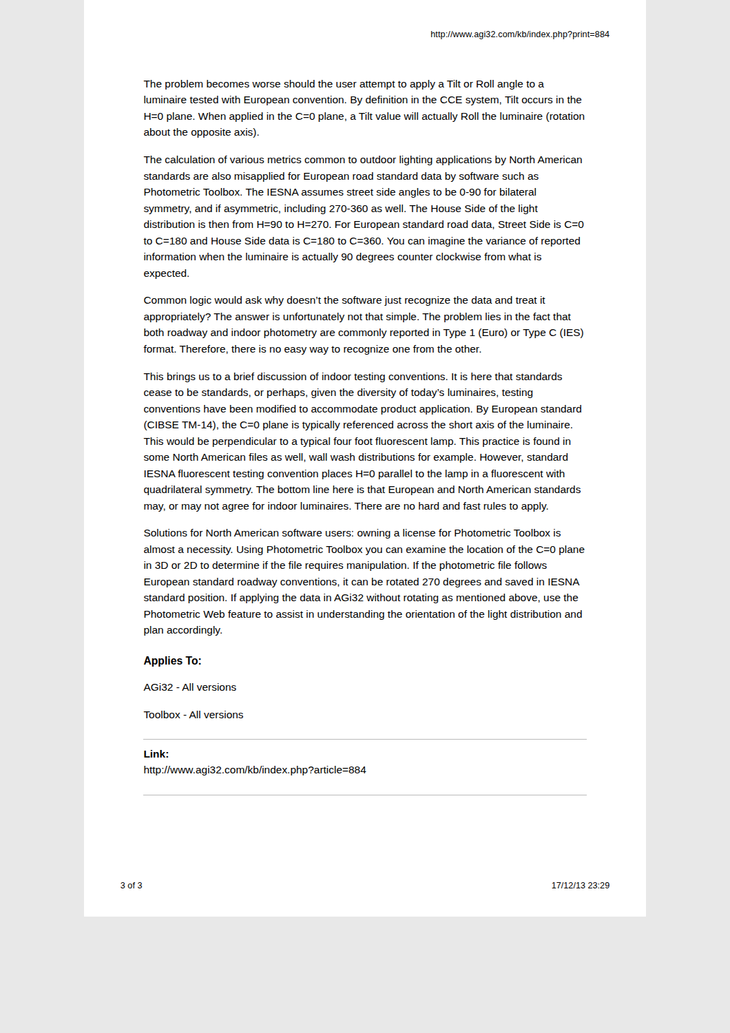http://www.agi32.com/kb/index.php?print=884
The problem becomes worse should the user attempt to apply a Tilt or Roll angle to a luminaire tested with European convention. By definition in the CCE system, Tilt occurs in the H=0 plane. When applied in the C=0 plane, a Tilt value will actually Roll the luminaire (rotation about the opposite axis).
The calculation of various metrics common to outdoor lighting applications by North American standards are also misapplied for European road standard data by software such as Photometric Toolbox. The IESNA assumes street side angles to be 0-90 for bilateral symmetry, and if asymmetric, including 270-360 as well. The House Side of the light distribution is then from H=90 to H=270. For European standard road data, Street Side is C=0 to C=180 and House Side data is C=180 to C=360. You can imagine the variance of reported information when the luminaire is actually 90 degrees counter clockwise from what is expected.
Common logic would ask why doesn’t the software just recognize the data and treat it appropriately? The answer is unfortunately not that simple. The problem lies in the fact that both roadway and indoor photometry are commonly reported in Type 1 (Euro) or Type C (IES) format. Therefore, there is no easy way to recognize one from the other.
This brings us to a brief discussion of indoor testing conventions. It is here that standards cease to be standards, or perhaps, given the diversity of today’s luminaires, testing conventions have been modified to accommodate product application. By European standard (CIBSE TM-14), the C=0 plane is typically referenced across the short axis of the luminaire. This would be perpendicular to a typical four foot fluorescent lamp. This practice is found in some North American files as well, wall wash distributions for example. However, standard IESNA fluorescent testing convention places H=0 parallel to the lamp in a fluorescent with quadrilateral symmetry. The bottom line here is that European and North American standards may, or may not agree for indoor luminaires. There are no hard and fast rules to apply.
Solutions for North American software users: owning a license for Photometric Toolbox is almost a necessity. Using Photometric Toolbox you can examine the location of the C=0 plane in 3D or 2D to determine if the file requires manipulation. If the photometric file follows European standard roadway conventions, it can be rotated 270 degrees and saved in IESNA standard position. If applying the data in AGi32 without rotating as mentioned above, use the Photometric Web feature to assist in understanding the orientation of the light distribution and plan accordingly.
Applies To:
AGi32 - All versions
Toolbox - All versions
Link: http://www.agi32.com/kb/index.php?article=884
3 of 3 17/12/13 23:29